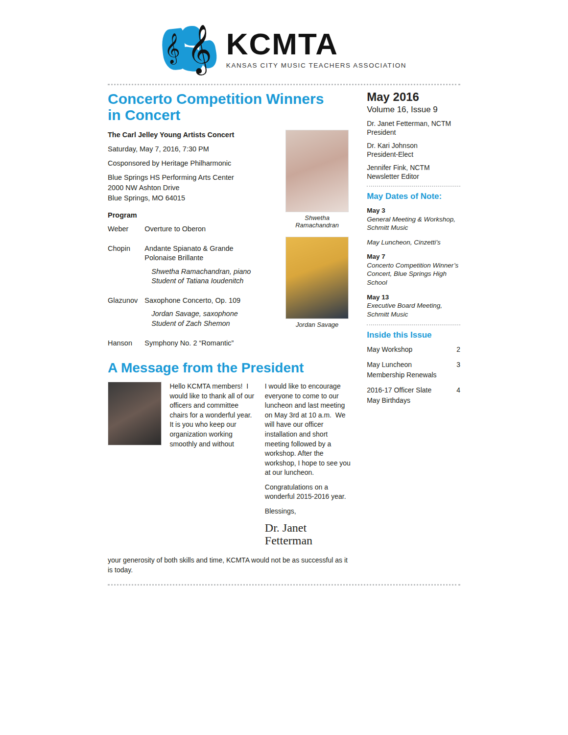𝄞 𝄞
KCMTA
KANSAS CITY MUSIC TEACHERS ASSOCIATION
Concerto Competition Winners
in Concert
The Carl Jelley Young Artists Concert
Saturday, May 7, 2016, 7:30 PM
Cosponsored by Heritage Philharmonic
Blue Springs HS Performing Arts Center
2000 NW Ashton Drive
Blue Springs, MO 64015
Program
| Weber | Overture to Oberon |
| Chopin | Andante Spianato & Grande Polonaise Brillante Shwetha Ramachandran, piano Student of Tatiana Ioudenitch |
| Glazunov | Saxophone Concerto, Op. 109 Jordan Savage, saxophone Student of Zach Shemon |
| Hanson | Symphony No. 2 “Romantic” |
Shwetha Ramachandran
Jordan Savage
A Message from the President
Hello KCMTA members! I would like to thank all of our officers and committee chairs for a wonderful year. It is you who keep our organization working smoothly and without
I would like to encourage everyone to come to our luncheon and last meeting on May 3rd at 10 a.m. We will have our officer installation and short meeting followed by a workshop. After the workshop, I hope to see you at our luncheon.
Congratulations on a wonderful 2015-2016 year.
Blessings,
Dr. Janet Fetterman
your generosity of both skills and time, KCMTA would not be as successful as it is today.
May 2016
Volume 16, Issue 9
Dr. Janet Fetterman, NCTM
President
Dr. Kari Johnson
President-Elect
Jennifer Fink, NCTM
Newsletter Editor
May Dates of Note:
May 3 General Meeting & Workshop, Schmitt Music
May Luncheon, Cinzetti’s
May 7 Concerto Competition Winner’s Concert, Blue Springs High School
May 13 Executive Board Meeting, Schmitt Music
Inside this Issue
May Workshop 2
May Luncheon 3
Membership Renewals
2016-17 Officer Slate 4
May Birthdays